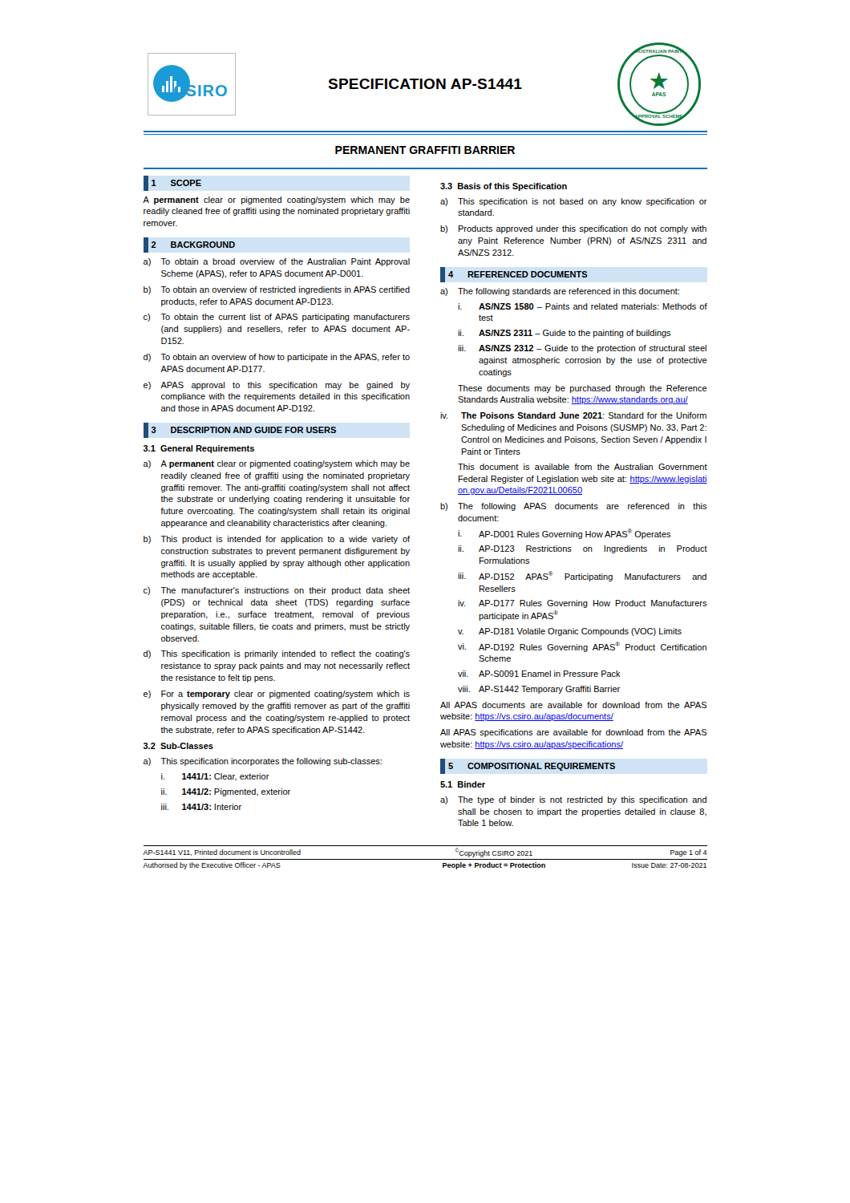CSIRO
SPECIFICATION AP-S1441
AUSTRALIAN PAINT
★
APAS
APPROVAL SCHEME
PERMANENT GRAFFITI BARRIER
1 SCOPE
A permanent clear or pigmented coating/system which may be readily cleaned free of graffiti using the nominated proprietary graffiti remover.
2 BACKGROUND
To obtain a broad overview of the Australian Paint Approval Scheme (APAS), refer to APAS document AP-D001.
To obtain an overview of restricted ingredients in APAS certified products, refer to APAS document AP-D123.
To obtain the current list of APAS participating manufacturers (and suppliers) and resellers, refer to APAS document AP-D152.
To obtain an overview of how to participate in the APAS, refer to APAS document AP-D177.
APAS approval to this specification may be gained by compliance with the requirements detailed in this specification and those in APAS document AP-D192.
3 DESCRIPTION AND GUIDE FOR USERS
3.1 General Requirements
A permanent clear or pigmented coating/system which may be readily cleaned free of graffiti using the nominated proprietary graffiti remover. The anti-graffiti coating/system shall not affect the substrate or underlying coating rendering it unsuitable for future overcoating. The coating/system shall retain its original appearance and cleanability characteristics after cleaning.
This product is intended for application to a wide variety of construction substrates to prevent permanent disfigurement by graffiti. It is usually applied by spray although other application methods are acceptable.
The manufacturer's instructions on their product data sheet (PDS) or technical data sheet (TDS) regarding surface preparation, i.e., surface treatment, removal of previous coatings, suitable fillers, tie coats and primers, must be strictly observed.
This specification is primarily intended to reflect the coating's resistance to spray pack paints and may not necessarily reflect the resistance to felt tip pens.
For a temporary clear or pigmented coating/system which is physically removed by the graffiti remover as part of the graffiti removal process and the coating/system re-applied to protect the substrate, refer to APAS specification AP-S1442.
3.2 Sub-Classes
This specification incorporates the following sub-classes:
1441/1: Clear, exterior
1441/2: Pigmented, exterior
1441/3: Interior
3.3 Basis of this Specification
This specification is not based on any know specification or standard.
Products approved under this specification do not comply with any Paint Reference Number (PRN) of AS/NZS 2311 and AS/NZS 2312.
4 REFERENCED DOCUMENTS
The following standards are referenced in this document:
AS/NZS 1580 – Paints and related materials: Methods of test
AS/NZS 2311 – Guide to the painting of buildings
AS/NZS 2312 – Guide to the protection of structural steel against atmospheric corrosion by the use of protective coatings
These documents may be purchased through the Reference Standards Australia website: https://www.standards.org.au/
The Poisons Standard June 2021: Standard for the Uniform Scheduling of Medicines and Poisons (SUSMP) No. 33, Part 2: Control on Medicines and Poisons, Section Seven / Appendix I Paint or Tinters
This document is available from the Australian Government Federal Register of Legislation web site at: https://www.legislation.gov.au/Details/F2021L00650
The following APAS documents are referenced in this document:
AP-D001 Rules Governing How APAS® Operates
AP-D123 Restrictions on Ingredients in Product Formulations
AP-D152 APAS® Participating Manufacturers and Resellers
AP-D177 Rules Governing How Product Manufacturers participate in APAS®
AP-D181 Volatile Organic Compounds (VOC) Limits
AP-D192 Rules Governing APAS® Product Certification Scheme
AP-S0091 Enamel in Pressure Pack
AP-S1442 Temporary Graffiti Barrier
All APAS documents are available for download from the APAS website: https://vs.csiro.au/apas/documents/
All APAS specifications are available for download from the APAS website: https://vs.csiro.au/apas/specifications/
5 COMPOSITIONAL REQUIREMENTS
5.1 Binder
The type of binder is not restricted by this specification and shall be chosen to impart the properties detailed in clause 8, Table 1 below.
| AP-S1441 V11, Printed document is Uncontrolled | © Copyright CSIRO 2021 | Page 1 of 4 |
| Authorised by the Executive Officer - APAS | People + Product = Protection | Issue Date: 27-08-2021 |